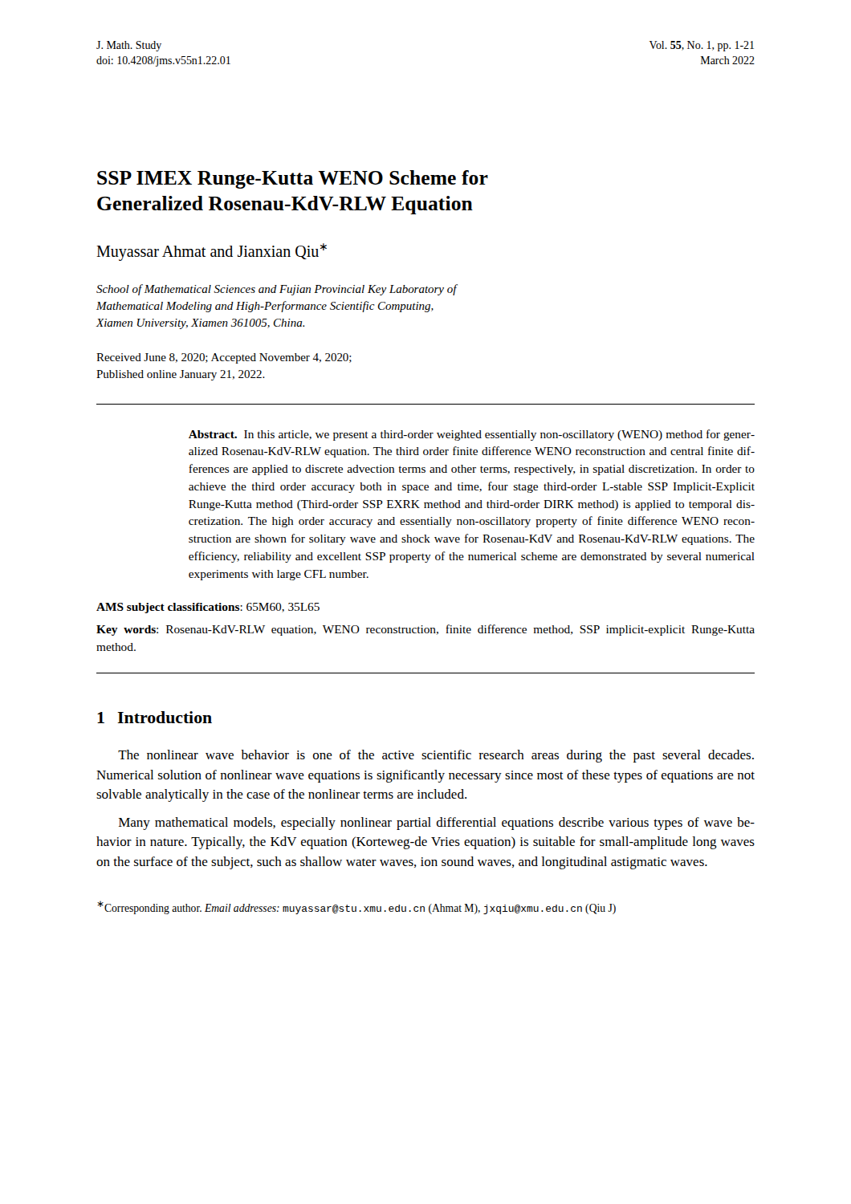J. Math. Study
doi: 10.4208/jms.v55n1.22.01
Vol. 55, No. 1, pp. 1-21
March 2022
SSP IMEX Runge-Kutta WENO Scheme for
Generalized Rosenau-KdV-RLW Equation
Muyassar Ahmat and Jianxian Qiu∗
School of Mathematical Sciences and Fujian Provincial Key Laboratory of
Mathematical Modeling and High-Performance Scientific Computing,
Xiamen University, Xiamen 361005, China.
Received June 8, 2020; Accepted November 4, 2020;
Published online January 21, 2022.
Abstract. In this article, we present a third-order weighted essentially non-oscillatory (WENO) method for generalized Rosenau-KdV-RLW equation. The third order finite difference WENO reconstruction and central finite differences are applied to discrete advection terms and other terms, respectively, in spatial discretization. In order to achieve the third order accuracy both in space and time, four stage third-order L-stable SSP Implicit-Explicit Runge-Kutta method (Third-order SSP EXRK method and third-order DIRK method) is applied to temporal discretization. The high order accuracy and essentially non-oscillatory property of finite difference WENO reconstruction are shown for solitary wave and shock wave for Rosenau-KdV and Rosenau-KdV-RLW equations. The efficiency, reliability and excellent SSP property of the numerical scheme are demonstrated by several numerical experiments with large CFL number.
AMS subject classifications: 65M60, 35L65
Key words: Rosenau-KdV-RLW equation, WENO reconstruction, finite difference method, SSP implicit-explicit Runge-Kutta method.
1 Introduction
The nonlinear wave behavior is one of the active scientific research areas during the past several decades. Numerical solution of nonlinear wave equations is significantly necessary since most of these types of equations are not solvable analytically in the case of the nonlinear terms are included.
Many mathematical models, especially nonlinear partial differential equations describe various types of wave behavior in nature. Typically, the KdV equation (Korteweg-de Vries equation) is suitable for small-amplitude long waves on the surface of the subject, such as shallow water waves, ion sound waves, and longitudinal astigmatic waves.
∗Corresponding author. Email addresses: muyassar@stu.xmu.edu.cn (Ahmat M), jxqiu@xmu.edu.cn (Qiu J)